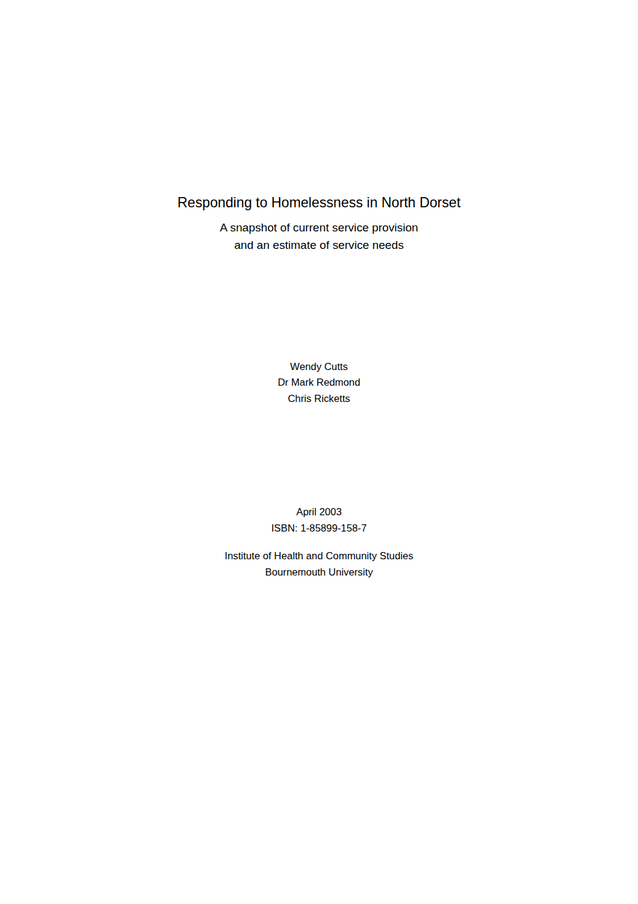Responding to Homelessness in North Dorset
A snapshot of current service provision
and an estimate of service needs
Wendy Cutts
Dr Mark Redmond
Chris Ricketts
April 2003
ISBN: 1-85899-158-7
Institute of Health and Community Studies
Bournemouth University